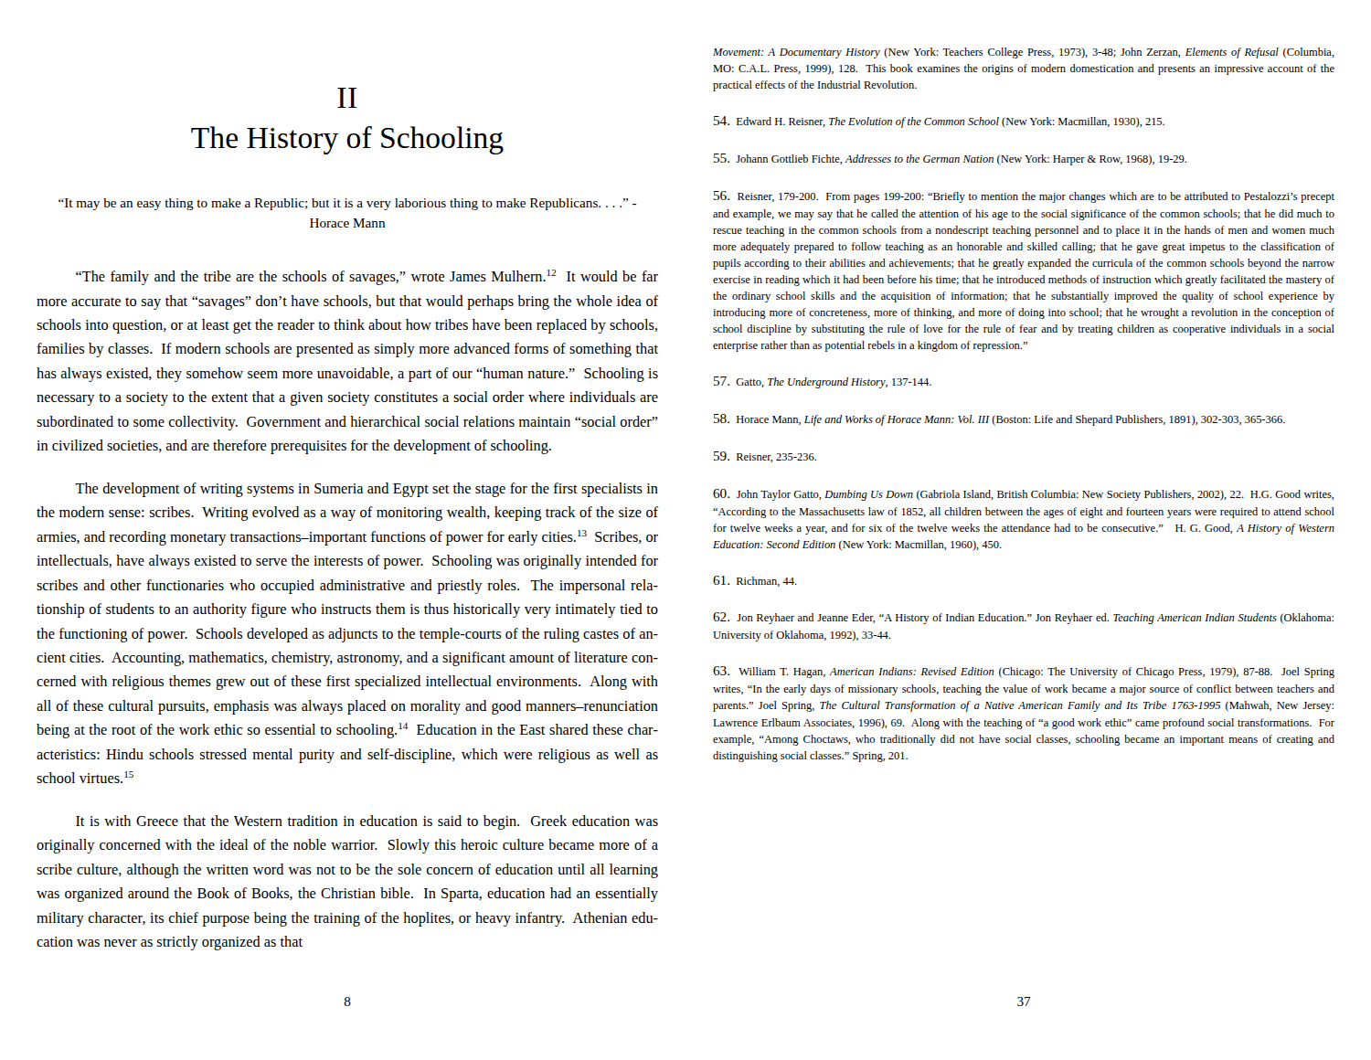II
The History of Schooling
“It may be an easy thing to make a Republic; but it is a very laborious thing to make Republicans. . . .” -Horace Mann
“The family and the tribe are the schools of savages,” wrote James Mulhern.12 It would be far more accurate to say that “savages” don’t have schools, but that would perhaps bring the whole idea of schools into question, or at least get the reader to think about how tribes have been replaced by schools, families by classes. If modern schools are presented as simply more advanced forms of something that has always existed, they somehow seem more unavoidable, a part of our “human nature.” Schooling is necessary to a society to the extent that a given society constitutes a social order where individuals are subordinated to some collectivity. Government and hierarchical social relations maintain “social order” in civilized societies, and are therefore prerequisites for the development of schooling.
The development of writing systems in Sumeria and Egypt set the stage for the first specialists in the modern sense: scribes. Writing evolved as a way of monitoring wealth, keeping track of the size of armies, and recording monetary transactions–important functions of power for early cities.13 Scribes, or intellectuals, have always existed to serve the interests of power. Schooling was originally intended for scribes and other functionaries who occupied administrative and priestly roles. The impersonal relationship of students to an authority figure who instructs them is thus historically very intimately tied to the functioning of power. Schools developed as adjuncts to the temple-courts of the ruling castes of ancient cities. Accounting, mathematics, chemistry, astronomy, and a significant amount of literature concerned with religious themes grew out of these first specialized intellectual environments. Along with all of these cultural pursuits, emphasis was always placed on morality and good manners–renunciation being at the root of the work ethic so essential to schooling.14 Education in the East shared these characteristics: Hindu schools stressed mental purity and self-discipline, which were religious as well as school virtues.15
It is with Greece that the Western tradition in education is said to begin. Greek education was originally concerned with the ideal of the noble warrior. Slowly this heroic culture became more of a scribe culture, although the written word was not to be the sole concern of education until all learning was organized around the Book of Books, the Christian bible. In Sparta, education had an essentially military character, its chief purpose being the training of the hoplites, or heavy infantry. Athenian education was never as strictly organized as that
8
Movement: A Documentary History (New York: Teachers College Press, 1973), 3-48; John Zerzan, Elements of Refusal (Columbia, MO: C.A.L. Press, 1999), 128. This book examines the origins of modern domestication and presents an impressive account of the practical effects of the Industrial Revolution.
54. Edward H. Reisner, The Evolution of the Common School (New York: Macmillan, 1930), 215.
55. Johann Gottlieb Fichte, Addresses to the German Nation (New York: Harper & Row, 1968), 19-29.
56. Reisner, 179-200. From pages 199-200: “Briefly to mention the major changes which are to be attributed to Pestalozzi’s precept and example, we may say that he called the attention of his age to the social significance of the common schools; that he did much to rescue teaching in the common schools from a nondescript teaching personnel and to place it in the hands of men and women much more adequately prepared to follow teaching as an honorable and skilled calling; that he gave great impetus to the classification of pupils according to their abilities and achievements; that he greatly expanded the curricula of the common schools beyond the narrow exercise in reading which it had been before his time; that he introduced methods of instruction which greatly facilitated the mastery of the ordinary school skills and the acquisition of information; that he substantially improved the quality of school experience by introducing more of concreteness, more of thinking, and more of doing into school; that he wrought a revolution in the conception of school discipline by substituting the rule of love for the rule of fear and by treating children as cooperative individuals in a social enterprise rather than as potential rebels in a kingdom of repression.”
57. Gatto, The Underground History, 137-144.
58. Horace Mann, Life and Works of Horace Mann: Vol. III (Boston: Life and Shepard Publishers, 1891), 302-303, 365-366.
59. Reisner, 235-236.
60. John Taylor Gatto, Dumbing Us Down (Gabriola Island, British Columbia: New Society Publishers, 2002), 22. H.G. Good writes, “According to the Massachusetts law of 1852, all children between the ages of eight and fourteen years were required to attend school for twelve weeks a year, and for six of the twelve weeks the attendance had to be consecutive.” H. G. Good, A History of Western Education: Second Edition (New York: Macmillan, 1960), 450.
61. Richman, 44.
62. Jon Reyhaer and Jeanne Eder, “A History of Indian Education.” Jon Reyhaer ed. Teaching American Indian Students (Oklahoma: University of Oklahoma, 1992), 33-44.
63. William T. Hagan, American Indians: Revised Edition (Chicago: The University of Chicago Press, 1979), 87-88. Joel Spring writes, “In the early days of missionary schools, teaching the value of work became a major source of conflict between teachers and parents.” Joel Spring, The Cultural Transformation of a Native American Family and Its Tribe 1763-1995 (Mahwah, New Jersey: Lawrence Erlbaum Associates, 1996), 69. Along with the teaching of “a good work ethic” came profound social transformations. For example, “Among Choctaws, who traditionally did not have social classes, schooling became an important means of creating and distinguishing social classes.” Spring, 201.
37